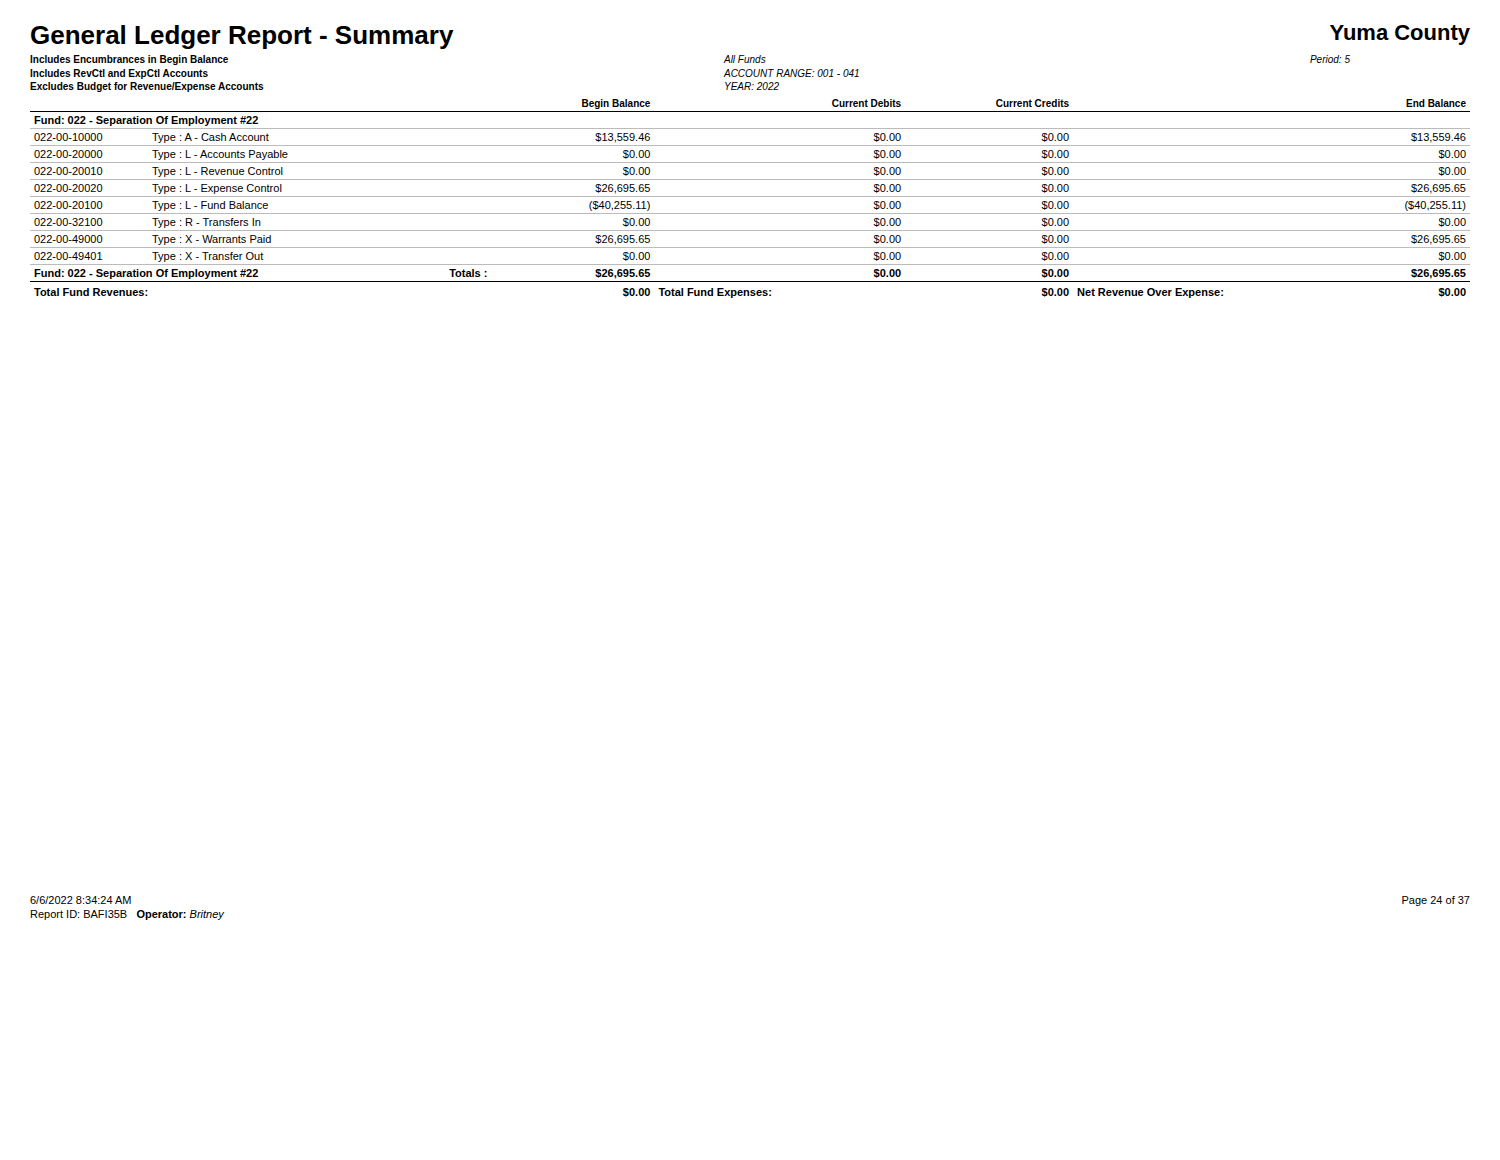General Ledger Report - Summary
Yuma County
Includes Encumbrances in Begin Balance
Includes RevCtl and ExpCtl Accounts
Excludes Budget for Revenue/Expense Accounts
All Funds
ACCOUNT RANGE: 001 - 041
YEAR: 2022
Period: 5
| | | Begin Balance | Current Debits | Current Credits | End Balance |
| --- | --- | --- | --- | --- | --- |
| Fund: 022 - Separation Of Employment #22 |
| 022-00-10000 | Type : A - Cash Account | $13,559.46 | $0.00 | $0.00 | $13,559.46 |
| 022-00-20000 | Type : L - Accounts Payable | $0.00 | $0.00 | $0.00 | $0.00 |
| 022-00-20010 | Type : L - Revenue Control | $0.00 | $0.00 | $0.00 | $0.00 |
| 022-00-20020 | Type : L - Expense Control | $26,695.65 | $0.00 | $0.00 | $26,695.65 |
| 022-00-20100 | Type : L - Fund Balance | ($40,255.11) | $0.00 | $0.00 | ($40,255.11) |
| 022-00-32100 | Type : R - Transfers In | $0.00 | $0.00 | $0.00 | $0.00 |
| 022-00-49000 | Type : X - Warrants Paid | $26,695.65 | $0.00 | $0.00 | $26,695.65 |
| 022-00-49401 | Type : X - Transfer Out | $0.00 | $0.00 | $0.00 | $0.00 |
| Fund: 022 - Separation Of Employment #22 | Totals : $26,695.65 | $0.00 | $0.00 | $26,695.65 |
| Total Fund Revenues: | $0.00 | Total Fund Expenses: | $0.00 | Net Revenue Over Expense: $0.00 |
6/6/2022 8:34:24 AM Page 24 of 37
Report ID: BAFI35B Operator: Britney